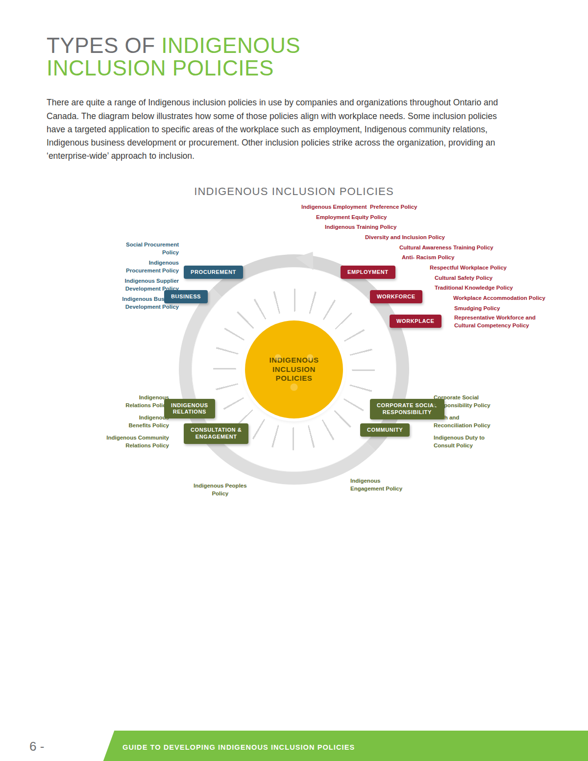Types of Indigenous
Inclusion Policies
There are quite a range of Indigenous inclusion policies in use by companies and organizations throughout Ontario and Canada. The diagram below illustrates how some of those policies align with workplace needs. Some inclusion policies have a targeted application to specific areas of the workplace such as employment, Indigenous community relations, Indigenous business development or procurement. Other inclusion policies strike across the organization, providing an ‘enterprise-wide’ approach to inclusion.
Indigenous Inclusion Policies
Indigenous
Inclusion
Policies
Employment
Workforce
Workplace
Procurement
Business
Indigenous
Relations
Consultation &
Engagement
Corporate Social
Responsibility
Community
Indigenous Employment Preference Policy
Employment Equity Policy
Indigenous Training Policy
Diversity and Inclusion Policy
Cultural Awareness Training Policy
Anti- Racism Policy
Respectful Workplace Policy
Cultural Safety Policy
Traditional Knowledge Policy
Workplace Accommodation Policy
Smudging Policy
Representative Workforce and
Cultural Competency Policy
Social Procurement
Policy
Indigenous
Procurement Policy
Indigenous Supplier
Development Policy
Indigenous Business
Development Policy
Indigenous
Relations Policy
Indigenous
Benefits Policy
Indigenous Community
Relations Policy
Indigenous Peoples
Policy
Corporate Social
Responsibility Policy
Truth and
Reconciliation Policy
Indigenous Duty to
Consult Policy
Indigenous
Engagement Policy
6 -
Guide to Developing Indigenous Inclusion Policies